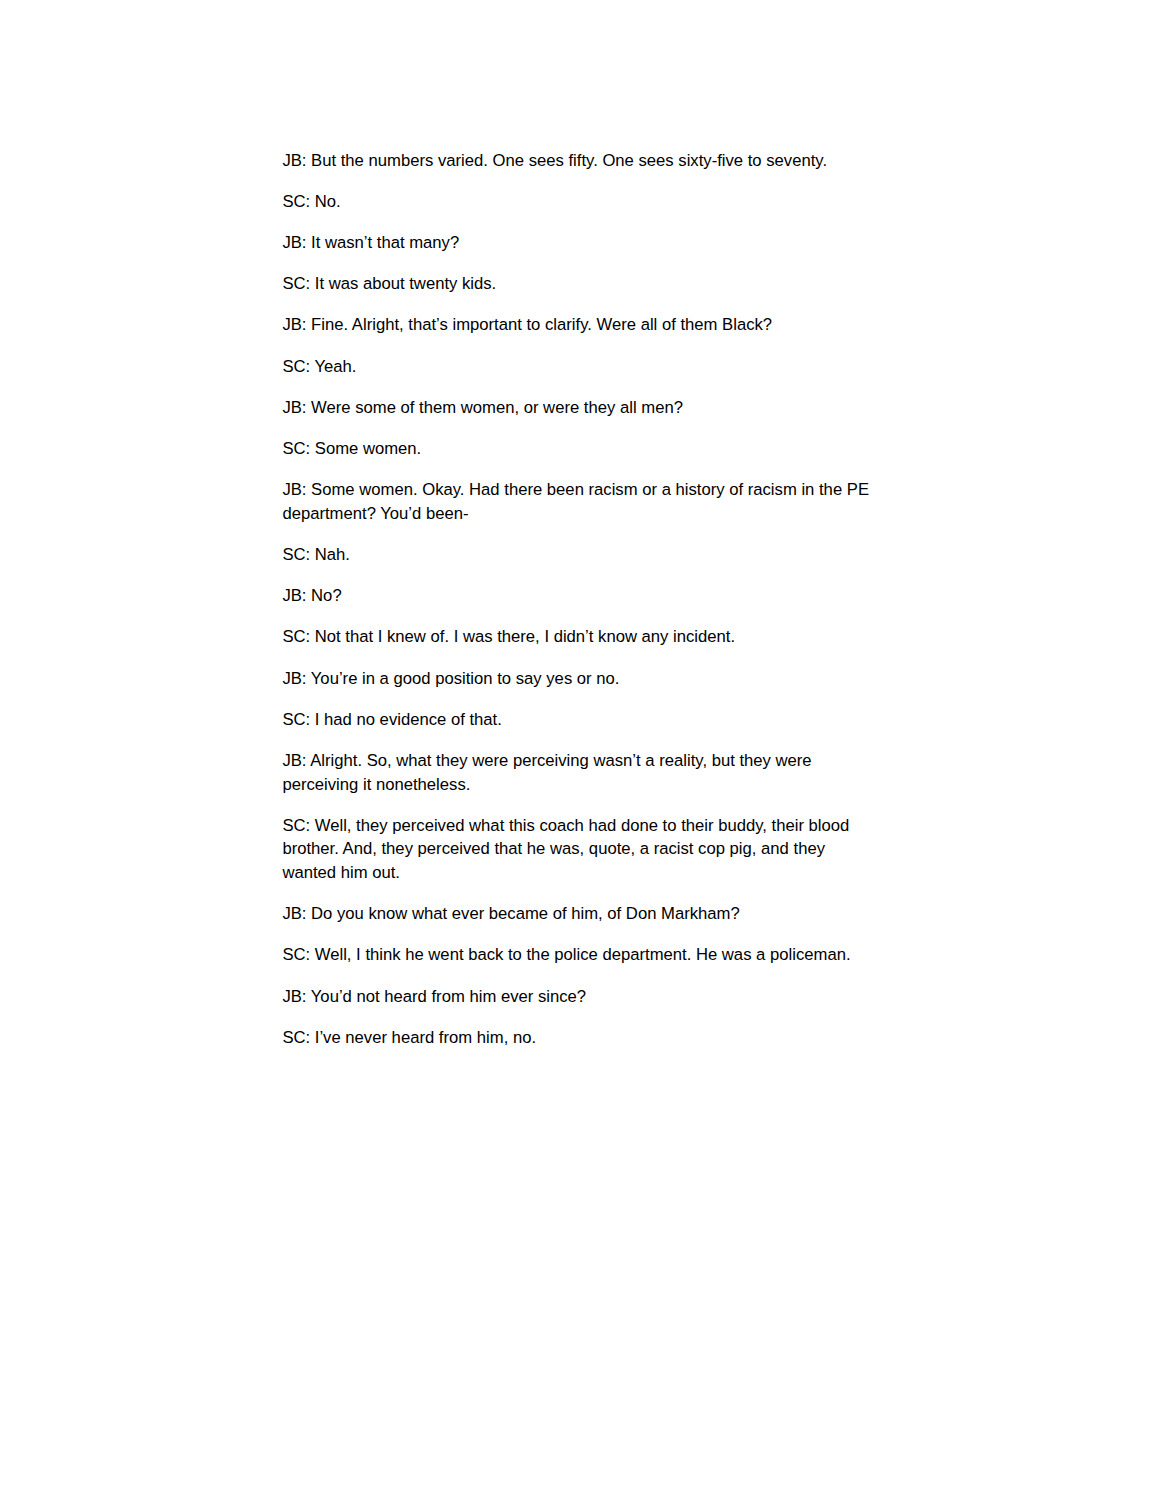JB: But the numbers varied. One sees fifty. One sees sixty-five to seventy.
SC: No.
JB: It wasn’t that many?
SC: It was about twenty kids.
JB: Fine. Alright, that’s important to clarify. Were all of them Black?
SC: Yeah.
JB: Were some of them women, or were they all men?
SC: Some women.
JB: Some women. Okay. Had there been racism or a history of racism in the PE department? You’d been-
SC: Nah.
JB: No?
SC: Not that I knew of. I was there, I didn’t know any incident.
JB: You’re in a good position to say yes or no.
SC: I had no evidence of that.
JB: Alright. So, what they were perceiving wasn’t a reality, but they were perceiving it nonetheless.
SC: Well, they perceived what this coach had done to their buddy, their blood brother. And, they perceived that he was, quote, a racist cop pig, and they wanted him out.
JB: Do you know what ever became of him, of Don Markham?
SC: Well, I think he went back to the police department. He was a policeman.
JB: You’d not heard from him ever since?
SC: I’ve never heard from him, no.